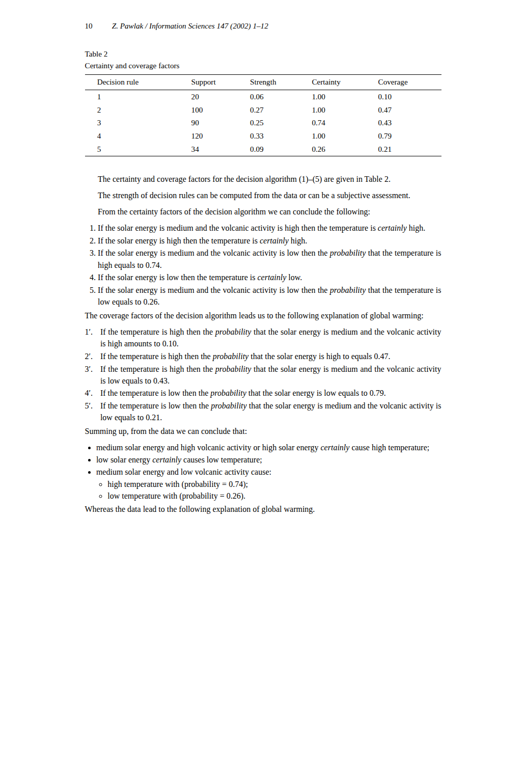10 Z. Pawlak / Information Sciences 147 (2002) 1–12
Table 2 Certainty and coverage factors
| Decision rule | Support | Strength | Certainty | Coverage |
| --- | --- | --- | --- | --- |
| 1 | 20 | 0.06 | 1.00 | 0.10 |
| 2 | 100 | 0.27 | 1.00 | 0.47 |
| 3 | 90 | 0.25 | 0.74 | 0.43 |
| 4 | 120 | 0.33 | 1.00 | 0.79 |
| 5 | 34 | 0.09 | 0.26 | 0.21 |
The certainty and coverage factors for the decision algorithm (1)–(5) are given in Table 2.
The strength of decision rules can be computed from the data or can be a subjective assessment.
From the certainty factors of the decision algorithm we can conclude the following:
If the solar energy is medium and the volcanic activity is high then the temperature is certainly high.
If the solar energy is high then the temperature is certainly high.
If the solar energy is medium and the volcanic activity is low then the probability that the temperature is high equals to 0.74.
If the solar energy is low then the temperature is certainly low.
If the solar energy is medium and the volcanic activity is low then the probability that the temperature is low equals to 0.26.
The coverage factors of the decision algorithm leads us to the following explanation of global warming:
If the temperature is high then the probability that the solar energy is medium and the volcanic activity is high amounts to 0.10.
If the temperature is high then the probability that the solar energy is high to equals 0.47.
If the temperature is high then the probability that the solar energy is medium and the volcanic activity is low equals to 0.43.
If the temperature is low then the probability that the solar energy is low equals to 0.79.
If the temperature is low then the probability that the solar energy is medium and the volcanic activity is low equals to 0.21.
Summing up, from the data we can conclude that:
medium solar energy and high volcanic activity or high solar energy certainly cause high temperature;
low solar energy certainly causes low temperature;
medium solar energy and low volcanic activity cause:
high temperature with (probability = 0.74);
low temperature with (probability = 0.26).
Whereas the data lead to the following explanation of global warming.